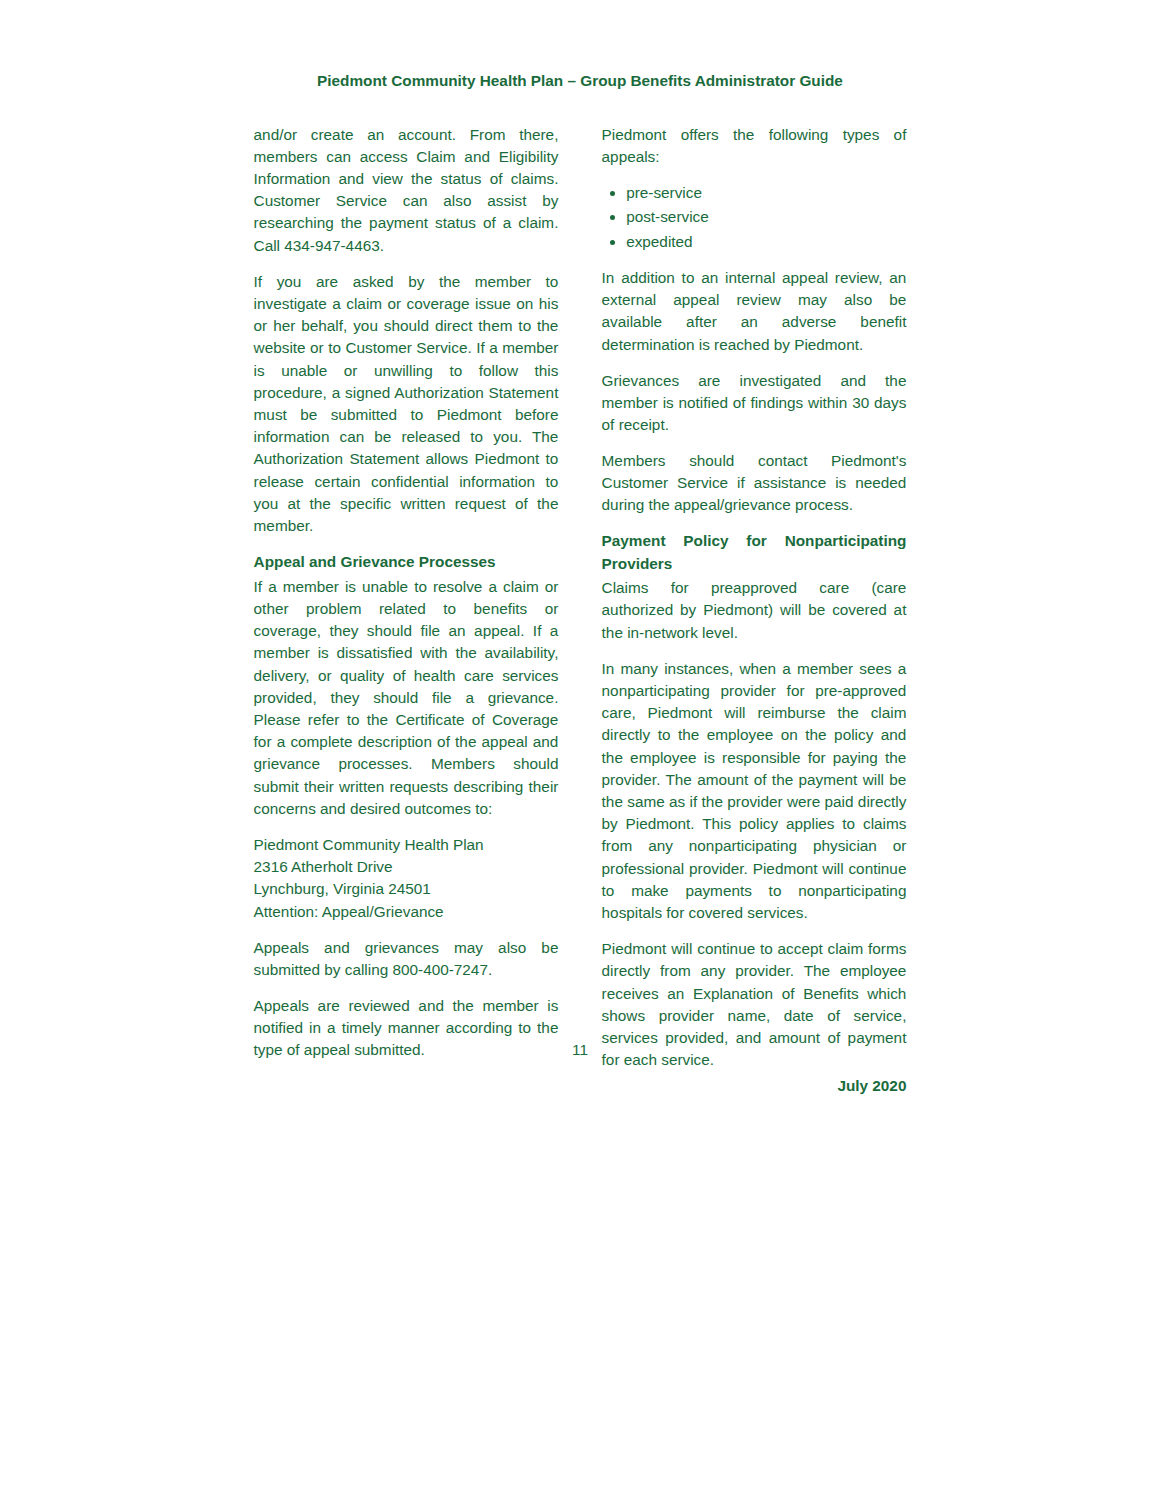Piedmont Community Health Plan – Group Benefits Administrator Guide
and/or create an account. From there, members can access Claim and Eligibility Information and view the status of claims. Customer Service can also assist by researching the payment status of a claim. Call 434-947-4463.
If you are asked by the member to investigate a claim or coverage issue on his or her behalf, you should direct them to the website or to Customer Service. If a member is unable or unwilling to follow this procedure, a signed Authorization Statement must be submitted to Piedmont before information can be released to you. The Authorization Statement allows Piedmont to release certain confidential information to you at the specific written request of the member.
Appeal and Grievance Processes
If a member is unable to resolve a claim or other problem related to benefits or coverage, they should file an appeal. If a member is dissatisfied with the availability, delivery, or quality of health care services provided, they should file a grievance. Please refer to the Certificate of Coverage for a complete description of the appeal and grievance processes. Members should submit their written requests describing their concerns and desired outcomes to:
Piedmont Community Health Plan
2316 Atherholt Drive
Lynchburg, Virginia 24501
Attention: Appeal/Grievance
Appeals and grievances may also be submitted by calling 800-400-7247.
Appeals are reviewed and the member is notified in a timely manner according to the type of appeal submitted.
Piedmont offers the following types of appeals:
pre-service
post-service
expedited
In addition to an internal appeal review, an external appeal review may also be available after an adverse benefit determination is reached by Piedmont.
Grievances are investigated and the member is notified of findings within 30 days of receipt.
Members should contact Piedmont's Customer Service if assistance is needed during the appeal/grievance process.
Payment Policy for Nonparticipating Providers
Claims for preapproved care (care authorized by Piedmont) will be covered at the in-network level.
In many instances, when a member sees a nonparticipating provider for pre-approved care, Piedmont will reimburse the claim directly to the employee on the policy and the employee is responsible for paying the provider. The amount of the payment will be the same as if the provider were paid directly by Piedmont. This policy applies to claims from any nonparticipating physician or professional provider. Piedmont will continue to make payments to nonparticipating hospitals for covered services.
Piedmont will continue to accept claim forms directly from any provider. The employee receives an Explanation of Benefits which shows provider name, date of service, services provided, and amount of payment for each service.
11
July 2020